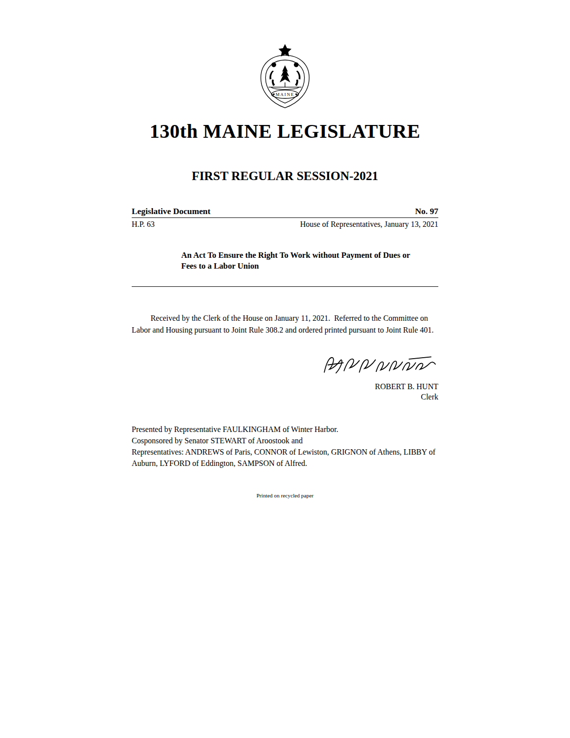130th MAINE LEGISLATURE
FIRST REGULAR SESSION-2021
Legislative Document No. 97
H.P. 63 House of Representatives, January 13, 2021
An Act To Ensure the Right To Work without Payment of Dues or Fees to a Labor Union
Received by the Clerk of the House on January 11, 2021. Referred to the Committee on Labor and Housing pursuant to Joint Rule 308.2 and ordered printed pursuant to Joint Rule 401.
ROBERT B. HUNT
Clerk
Presented by Representative FAULKINGHAM of Winter Harbor.
Cosponsored by Senator STEWART of Aroostook and
Representatives: ANDREWS of Paris, CONNOR of Lewiston, GRIGNON of Athens, LIBBY of Auburn, LYFORD of Eddington, SAMPSON of Alfred.
Printed on recycled paper